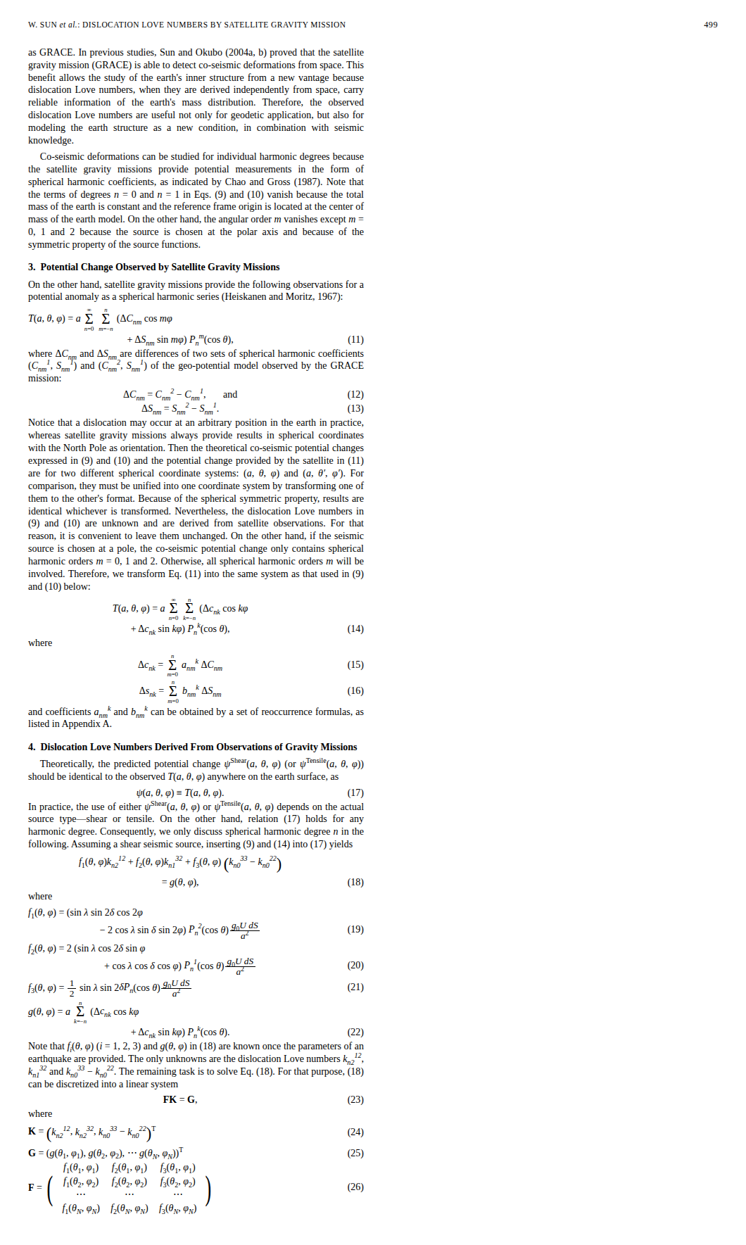W. SUN et al.: DISLOCATION LOVE NUMBERS BY SATELLITE GRAVITY MISSION
499
as GRACE. In previous studies, Sun and Okubo (2004a, b) proved that the satellite gravity mission (GRACE) is able to detect co-seismic deformations from space. This benefit allows the study of the earth's inner structure from a new vantage because dislocation Love numbers, when they are derived independently from space, carry reliable information of the earth's mass distribution. Therefore, the observed dislocation Love numbers are useful not only for geodetic application, but also for modeling the earth structure as a new condition, in combination with seismic knowledge.
Co-seismic deformations can be studied for individual harmonic degrees because the satellite gravity missions provide potential measurements in the form of spherical harmonic coefficients, as indicated by Chao and Gross (1987). Note that the terms of degrees n = 0 and n = 1 in Eqs. (9) and (10) vanish because the total mass of the earth is constant and the reference frame origin is located at the center of mass of the earth model. On the other hand, the angular order m vanishes except m = 0, 1 and 2 because the source is chosen at the polar axis and because of the symmetric property of the source functions.
3. Potential Change Observed by Satellite Gravity Missions
On the other hand, satellite gravity missions provide the following observations for a potential anomaly as a spherical harmonic series (Heiskanen and Moritz, 1967):
T(a, θ, φ) = a ∞Σn=0 nΣm=−n (ΔCnm cos mφ
+ ΔSnm sin mφ) Pnm(cos θ),
(11)
where ΔCnm and ΔSnm are differences of two sets of spherical harmonic coefficients (Cnm1, Snm1) and (Cnm2, Snm1) of the geo-potential model observed by the GRACE mission:
ΔCnm = Cnm2 − Cnm1, and
(12)
ΔSnm = Snm2 − Snm1.
(13)
Notice that a dislocation may occur at an arbitrary position in the earth in practice, whereas satellite gravity missions always provide results in spherical coordinates with the North Pole as orientation. Then the theoretical co-seismic potential changes expressed in (9) and (10) and the potential change provided by the satellite in (11) are for two different spherical coordinate systems: (a, θ, φ) and (a, θ′, φ′). For comparison, they must be unified into one coordinate system by transforming one of them to the other's format. Because of the spherical symmetric property, results are identical whichever is transformed. Nevertheless, the dislocation Love numbers in (9) and (10) are unknown and are derived from satellite observations. For that reason, it is convenient to leave them unchanged. On the other hand, if the seismic source is chosen at a pole, the co-seismic potential change only contains spherical harmonic orders m = 0, 1 and 2. Otherwise, all spherical harmonic orders m will be involved. Therefore, we transform Eq. (11) into the same system as that used in (9) and (10) below:
T(a, θ, φ) = a ∞Σn=0 nΣk=−n (Δcnk cos kφ
+ Δcnk sin kφ) Pnk(cos θ),
(14)
where
Δcnk = nΣm=0 anmk ΔCnm
(15)
Δsnk = nΣm=0 bnmk ΔSnm
(16)
and coefficients anmk and bnmk can be obtained by a set of reoccurrence formulas, as listed in Appendix A.
4. Dislocation Love Numbers Derived From Observations of Gravity Missions
Theoretically, the predicted potential change ψShear(a, θ, φ) (or ψTensile(a, θ, φ)) should be identical to the observed T(a, θ, φ) anywhere on the earth surface, as
ψ(a, θ, φ) ≡ T(a, θ, φ).
(17)
In practice, the use of either ψShear(a, θ, φ) or ψTensile(a, θ, φ) depends on the actual source type—shear or tensile. On the other hand, relation (17) holds for any harmonic degree. Consequently, we only discuss spherical harmonic degree n in the following. Assuming a shear seismic source, inserting (9) and (14) into (17) yields
f1(θ, φ)kn212 + f2(θ, φ)kn132 + f3(θ, φ) (kn033 − kn022)
= g(θ, φ),
(18)
where
f1(θ, φ) = (sin λ sin 2δ cos 2φ
− 2 cos λ sin δ sin 2φ) Pn2(cos θ)g0U dS a2
(19)
f2(θ, φ) = 2 (sin λ cos 2δ sin φ
+ cos λ cos δ cos φ) Pn1(cos θ)g0U dS a2
(20)
f3(θ, φ) = 12 sin λ sin 2δPn(cos θ)g0U dS a2
(21)
g(θ, φ) = a nΣk=−n (Δcnk cos kφ
+ Δcnk sin kφ) Pnk(cos θ).
(22)
Note that fi(θ, φ) (i = 1, 2, 3) and g(θ, φ) in (18) are known once the parameters of an earthquake are provided. The only unknowns are the dislocation Love numbers kn212, kn132 and kn033 − kn022. The remaining task is to solve Eq. (18). For that purpose, (18) can be discretized into a linear system
FK = G,
(23)
where
K = (kn212, kn232, kn033 − kn022) T
(24)
G = (g(θ1, φ1), g(θ2, φ2), ⋯ g(θN, φN))T
(25)
F = (
| f 1 ( θ 1 , φ 1 ) | f 2 ( θ 1 , φ 1 ) | f 3 ( θ 1 , φ 1 ) |
| f 1 ( θ 2 , φ 2 ) | f 2 ( θ 2 , φ 2 ) | f 3 ( θ 2 , φ 2 ) |
| ⋯ | ⋯ | ⋯ |
| f 1 ( θ N , φ N ) | f 2 ( θ N , φ N ) | f 3 ( θ N , φ N ) |
)
(26)